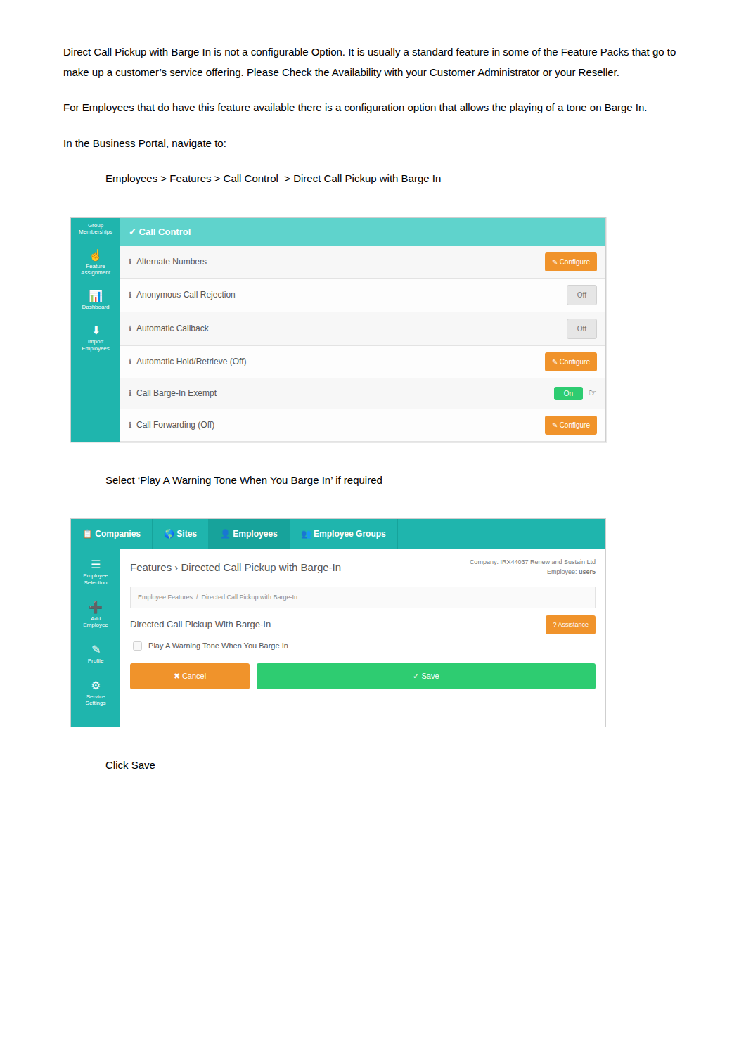Direct Call Pickup with Barge In is not a configurable Option. It is usually a standard feature in some of the Feature Packs that go to make up a customer’s service offering. Please Check the Availability with your Customer Administrator or your Reseller.
For Employees that do have this feature available there is a configuration option that allows the playing of a tone on Barge In.
In the Business Portal, navigate to:
Employees > Features > Call Control > Direct Call Pickup with Barge In
Group
Memberships
☝Feature
Assignment
📊Dashboard
⬇Import
Employees
✓ Call Control
Alternate Numbers ✎ Configure
Anonymous Call Rejection Off
Automatic Callback Off
Automatic Hold/Retrieve (Off) ✎ Configure
Call Barge-In Exempt On☞
Call Forwarding (Off) ✎ Configure
Select ‘Play A Warning Tone When You Barge In’ if required
📋 Companies
🌎 Sites
👤 Employees
👥 Employee Groups
☰Employee
Selection
➕Add
Employee
✎Profile
⚙Service
Settings
Features › Directed Call Pickup with Barge-In
Company: IRX44037 Renew and Sustain Ltd
Employee: user5
Employee Features / Directed Call Pickup with Barge-In
Directed Call Pickup With Barge-In ? Assistance
Play A Warning Tone When You Barge In
✖ Cancel
✓ Save
Click Save